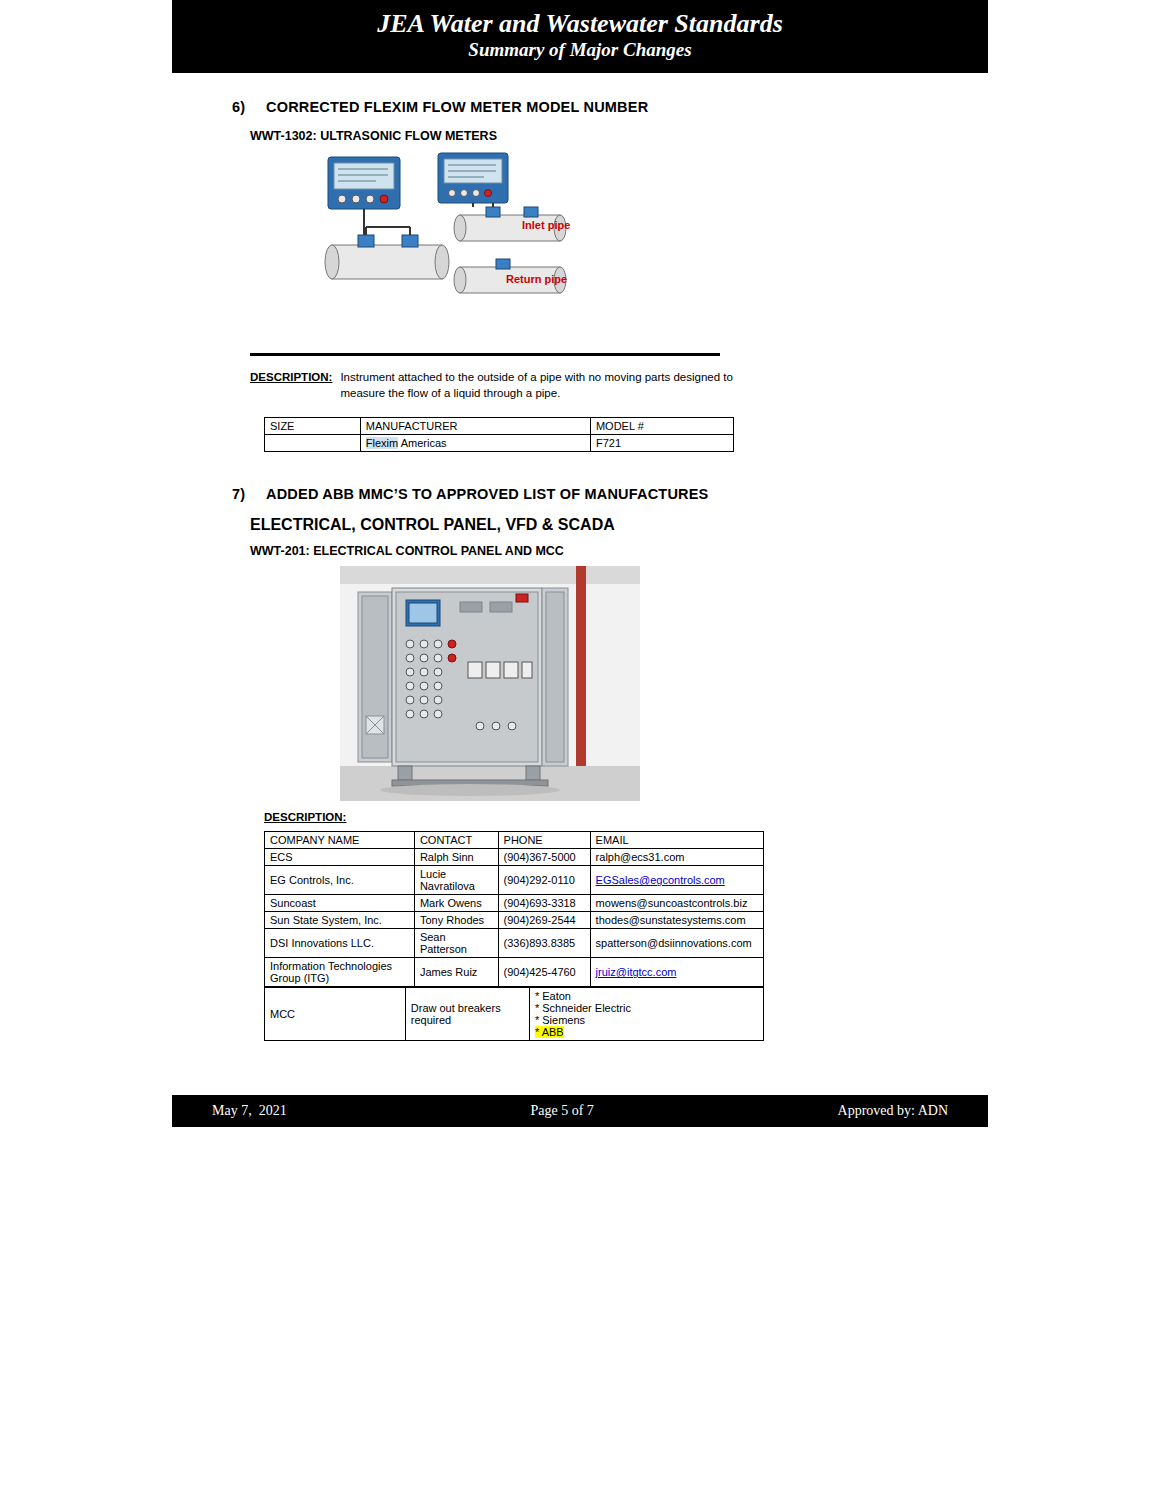JEA Water and Wastewater Standards
Summary of Major Changes
6) CORRECTED FLEXIM FLOW METER MODEL NUMBER
WWT-1302: ULTRASONIC FLOW METERS
Inlet pipe Return pipe
DESCRIPTION: Instrument attached to the outside of a pipe with no moving parts designed to measure the flow of a liquid through a pipe.
| SIZE | MANUFACTURER | MODEL # |
| --- | --- | --- |
| | Flexim Americas | F721 |
7) ADDED ABB MMC’S TO APPROVED LIST OF MANUFACTURES
ELECTRICAL, CONTROL PANEL, VFD & SCADA
WWT-201: ELECTRICAL CONTROL PANEL AND MCC
DESCRIPTION:
| COMPANY NAME | CONTACT | PHONE | EMAIL |
| --- | --- | --- | --- |
| ECS | Ralph Sinn | (904)367-5000 | ralph@ecs31.com |
| EG Controls, Inc. | Lucie Navratilova | (904)292-0110 | EGSales@egcontrols.com |
| Suncoast | Mark Owens | (904)693-3318 | mowens@suncoastcontrols.biz |
| Sun State System, Inc. | Tony Rhodes | (904)269-2544 | thodes@sunstatesystems.com |
| DSI Innovations LLC. | Sean Patterson | (336)893.8385 | spatterson@dsiinnovations.com |
| Information Technologies Group (ITG) | James Ruiz | (904)425-4760 | jruiz@itgtcc.com |
| MCC | Draw out breakers required | * Eaton * Schneider Electric * Siemens * ABB |
May 7, 2021
Page 5 of 7
Approved by: ADN